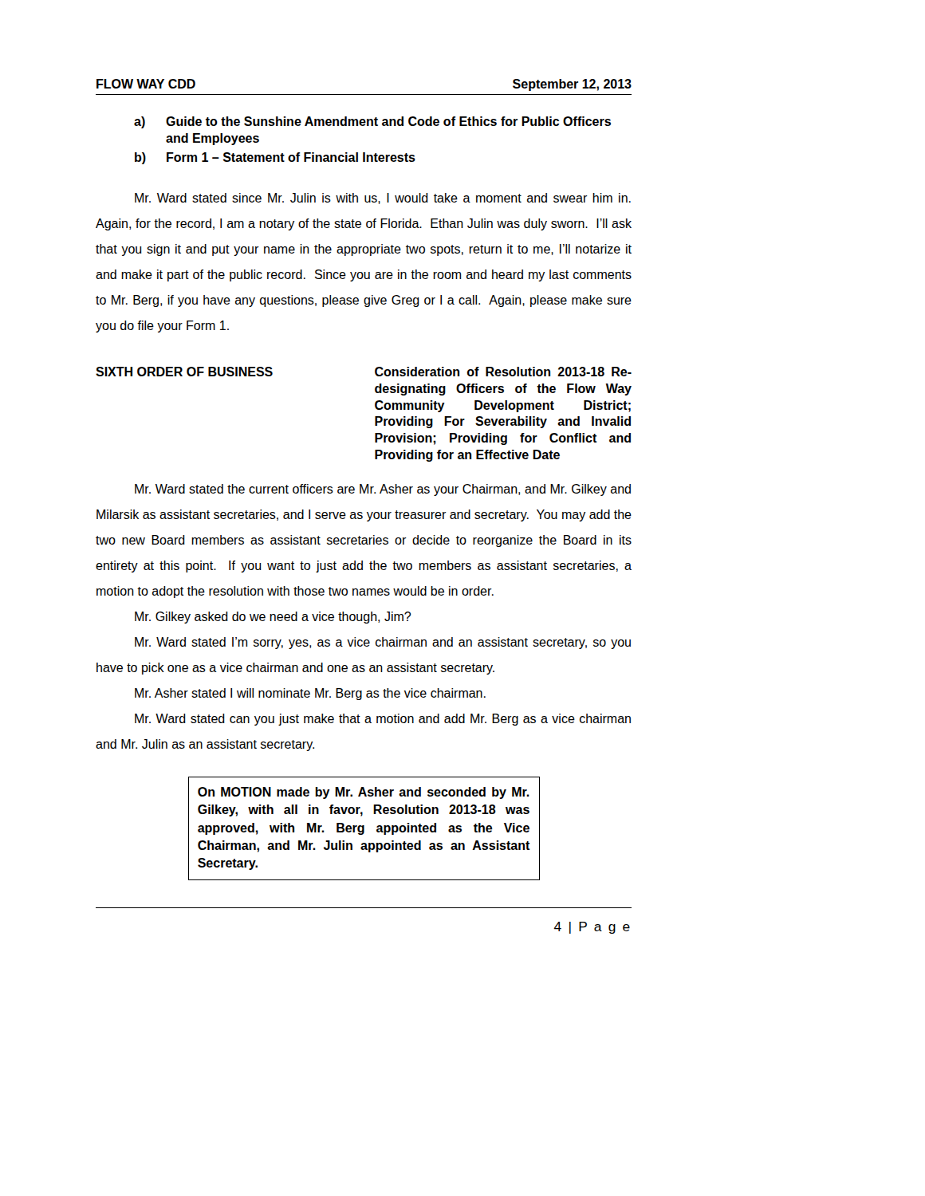FLOW WAY CDD September 12, 2013
a) Guide to the Sunshine Amendment and Code of Ethics for Public Officers and Employees
b) Form 1 – Statement of Financial Interests
Mr. Ward stated since Mr. Julin is with us, I would take a moment and swear him in. Again, for the record, I am a notary of the state of Florida. Ethan Julin was duly sworn. I’ll ask that you sign it and put your name in the appropriate two spots, return it to me, I’ll notarize it and make it part of the public record. Since you are in the room and heard my last comments to Mr. Berg, if you have any questions, please give Greg or I a call. Again, please make sure you do file your Form 1.
SIXTH ORDER OF BUSINESS
Consideration of Resolution 2013-18 Re-designating Officers of the Flow Way Community Development District; Providing For Severability and Invalid Provision; Providing for Conflict and Providing for an Effective Date
Mr. Ward stated the current officers are Mr. Asher as your Chairman, and Mr. Gilkey and Milarsik as assistant secretaries, and I serve as your treasurer and secretary. You may add the two new Board members as assistant secretaries or decide to reorganize the Board in its entirety at this point. If you want to just add the two members as assistant secretaries, a motion to adopt the resolution with those two names would be in order.
Mr. Gilkey asked do we need a vice though, Jim?
Mr. Ward stated I’m sorry, yes, as a vice chairman and an assistant secretary, so you have to pick one as a vice chairman and one as an assistant secretary.
Mr. Asher stated I will nominate Mr. Berg as the vice chairman.
Mr. Ward stated can you just make that a motion and add Mr. Berg as a vice chairman and Mr. Julin as an assistant secretary.
On MOTION made by Mr. Asher and seconded by Mr. Gilkey, with all in favor, Resolution 2013-18 was approved, with Mr. Berg appointed as the Vice Chairman, and Mr. Julin appointed as an Assistant Secretary.
4 | P a g e